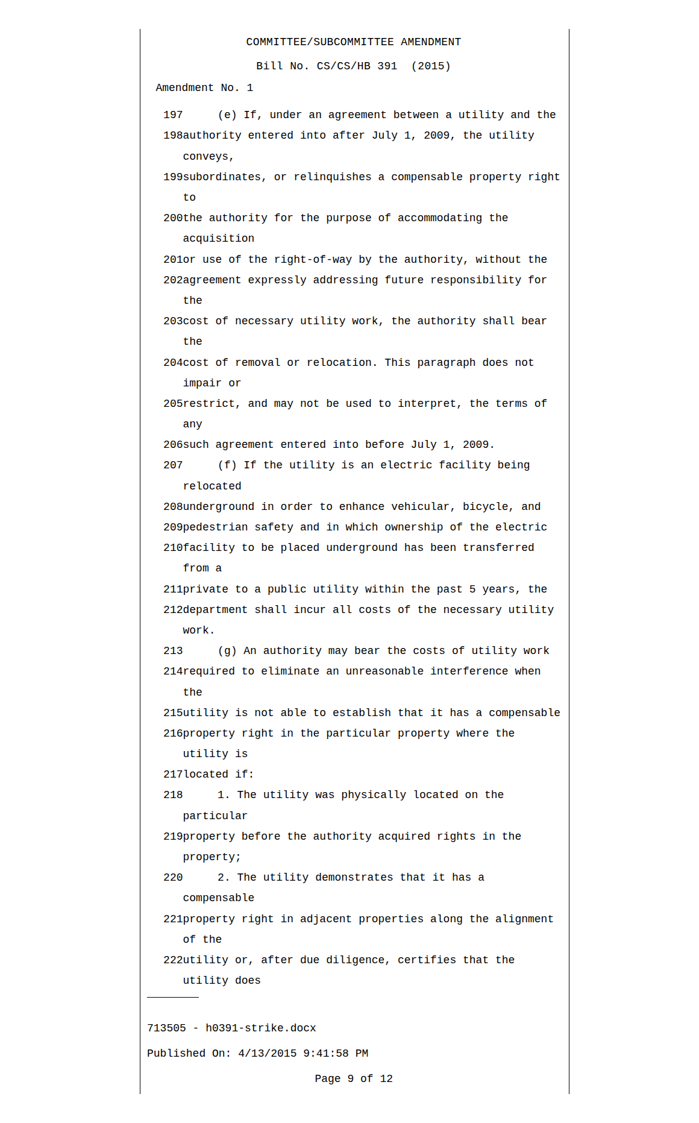COMMITTEE/SUBCOMMITTEE AMENDMENT
Bill No. CS/CS/HB 391 (2015)
Amendment No. 1
| 197 | (e) If, under an agreement between a utility and the |
| 198 | authority entered into after July 1, 2009, the utility conveys, |
| 199 | subordinates, or relinquishes a compensable property right to |
| 200 | the authority for the purpose of accommodating the acquisition |
| 201 | or use of the right-of-way by the authority, without the |
| 202 | agreement expressly addressing future responsibility for the |
| 203 | cost of necessary utility work, the authority shall bear the |
| 204 | cost of removal or relocation. This paragraph does not impair or |
| 205 | restrict, and may not be used to interpret, the terms of any |
| 206 | such agreement entered into before July 1, 2009. |
| 207 | (f) If the utility is an electric facility being relocated |
| 208 | underground in order to enhance vehicular, bicycle, and |
| 209 | pedestrian safety and in which ownership of the electric |
| 210 | facility to be placed underground has been transferred from a |
| 211 | private to a public utility within the past 5 years, the |
| 212 | department shall incur all costs of the necessary utility work. |
| 213 | (g) An authority may bear the costs of utility work |
| 214 | required to eliminate an unreasonable interference when the |
| 215 | utility is not able to establish that it has a compensable |
| 216 | property right in the particular property where the utility is |
| 217 | located if: |
| 218 | 1. The utility was physically located on the particular |
| 219 | property before the authority acquired rights in the property; |
| 220 | 2. The utility demonstrates that it has a compensable |
| 221 | property right in adjacent properties along the alignment of the |
| 222 | utility or, after due diligence, certifies that the utility does |
713505 - h0391-strike.docx
Published On: 4/13/2015 9:41:58 PM
Page 9 of 12